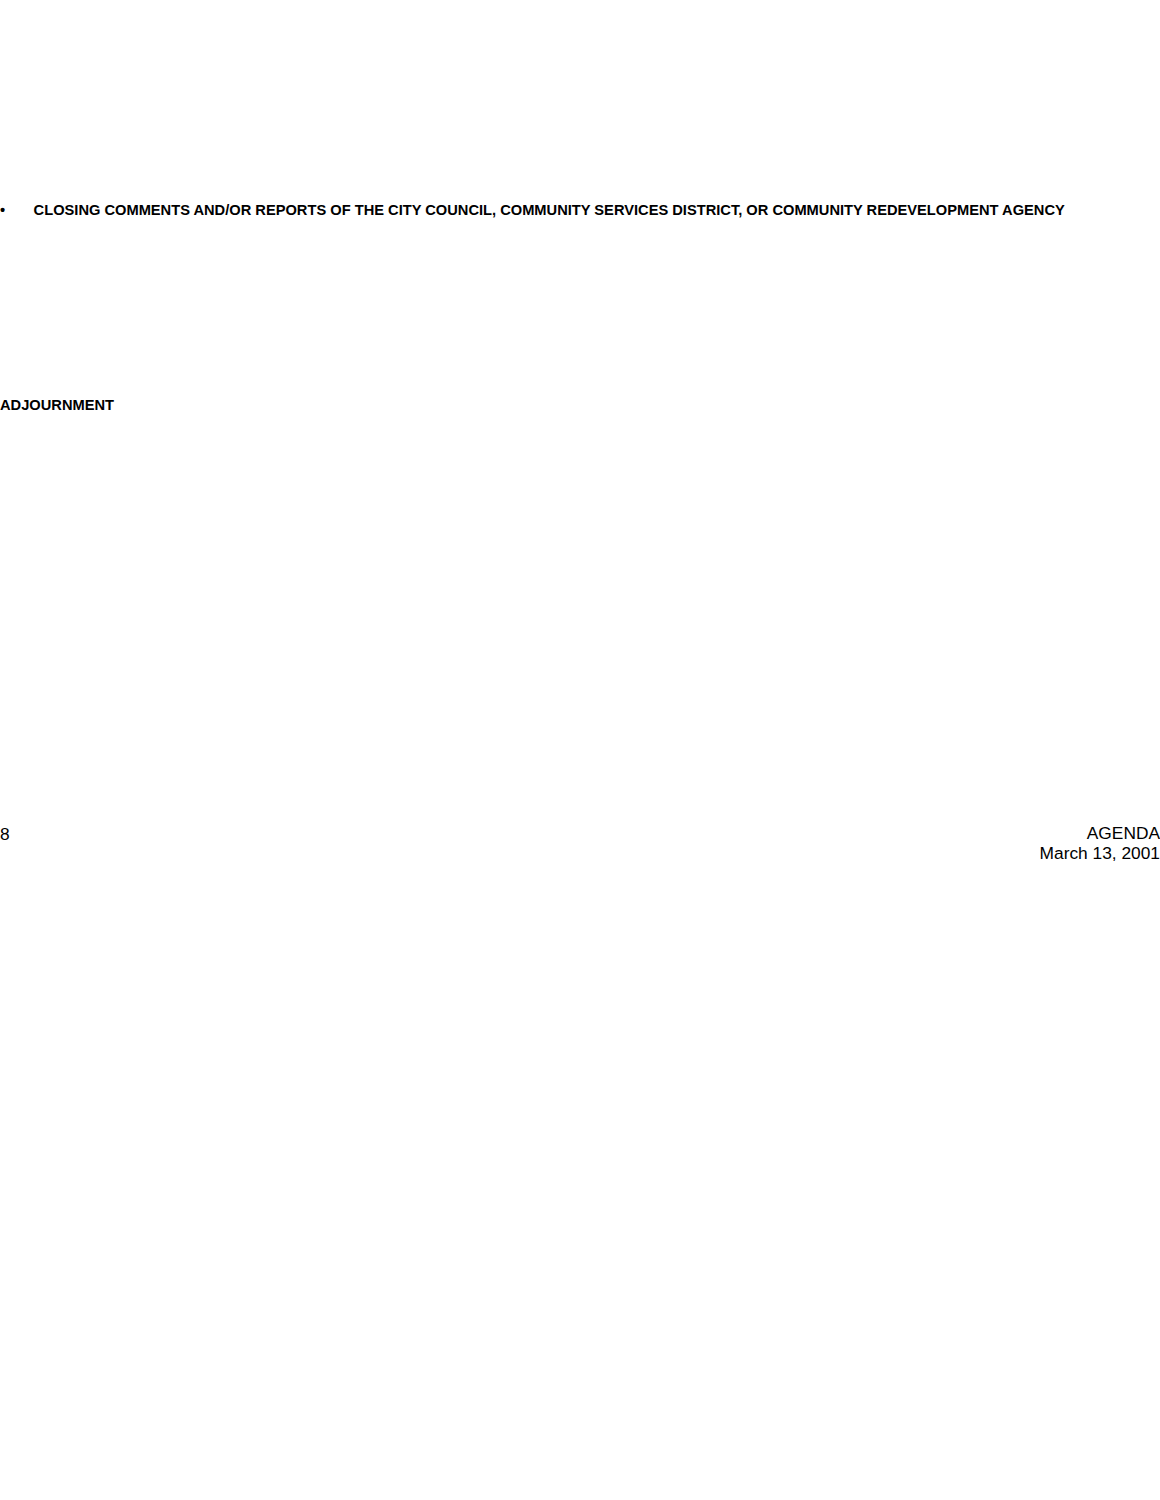•CLOSING COMMENTS AND/OR REPORTS OF THE CITY COUNCIL, COMMUNITY SERVICES DISTRICT, OR COMMUNITY REDEVELOPMENT AGENCY
ADJOURNMENT
| 8 | AGENDA March 13, 2001 |